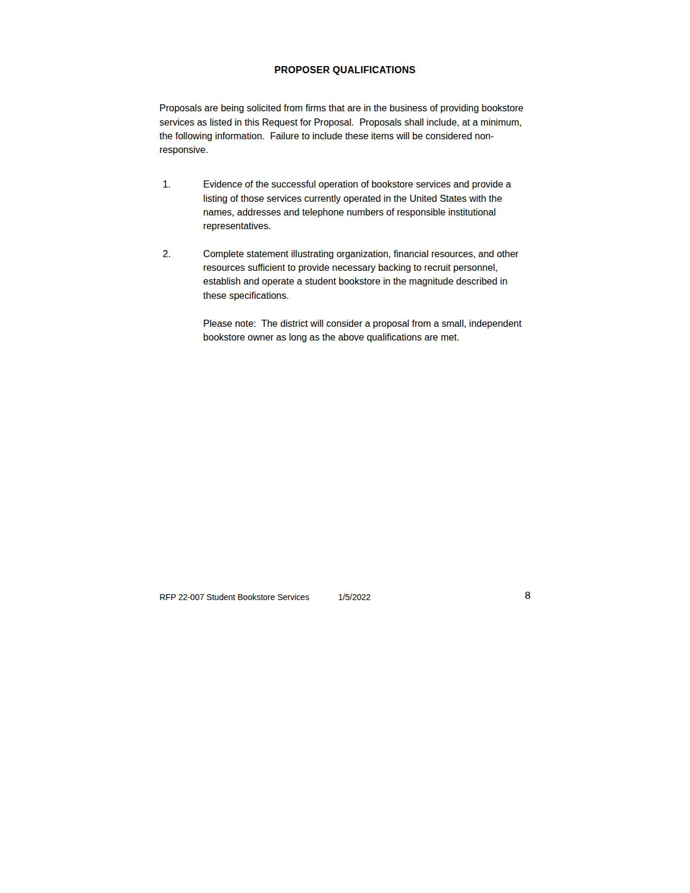PROPOSER QUALIFICATIONS
Proposals are being solicited from firms that are in the business of providing bookstore services as listed in this Request for Proposal. Proposals shall include, at a minimum, the following information. Failure to include these items will be considered non-responsive.
1. Evidence of the successful operation of bookstore services and provide a listing of those services currently operated in the United States with the names, addresses and telephone numbers of responsible institutional representatives.
2. Complete statement illustrating organization, financial resources, and other resources sufficient to provide necessary backing to recruit personnel, establish and operate a student bookstore in the magnitude described in these specifications.
Please note: The district will consider a proposal from a small, independent bookstore owner as long as the above qualifications are met.
RFP 22-007 Student Bookstore Services 1/5/2022
8